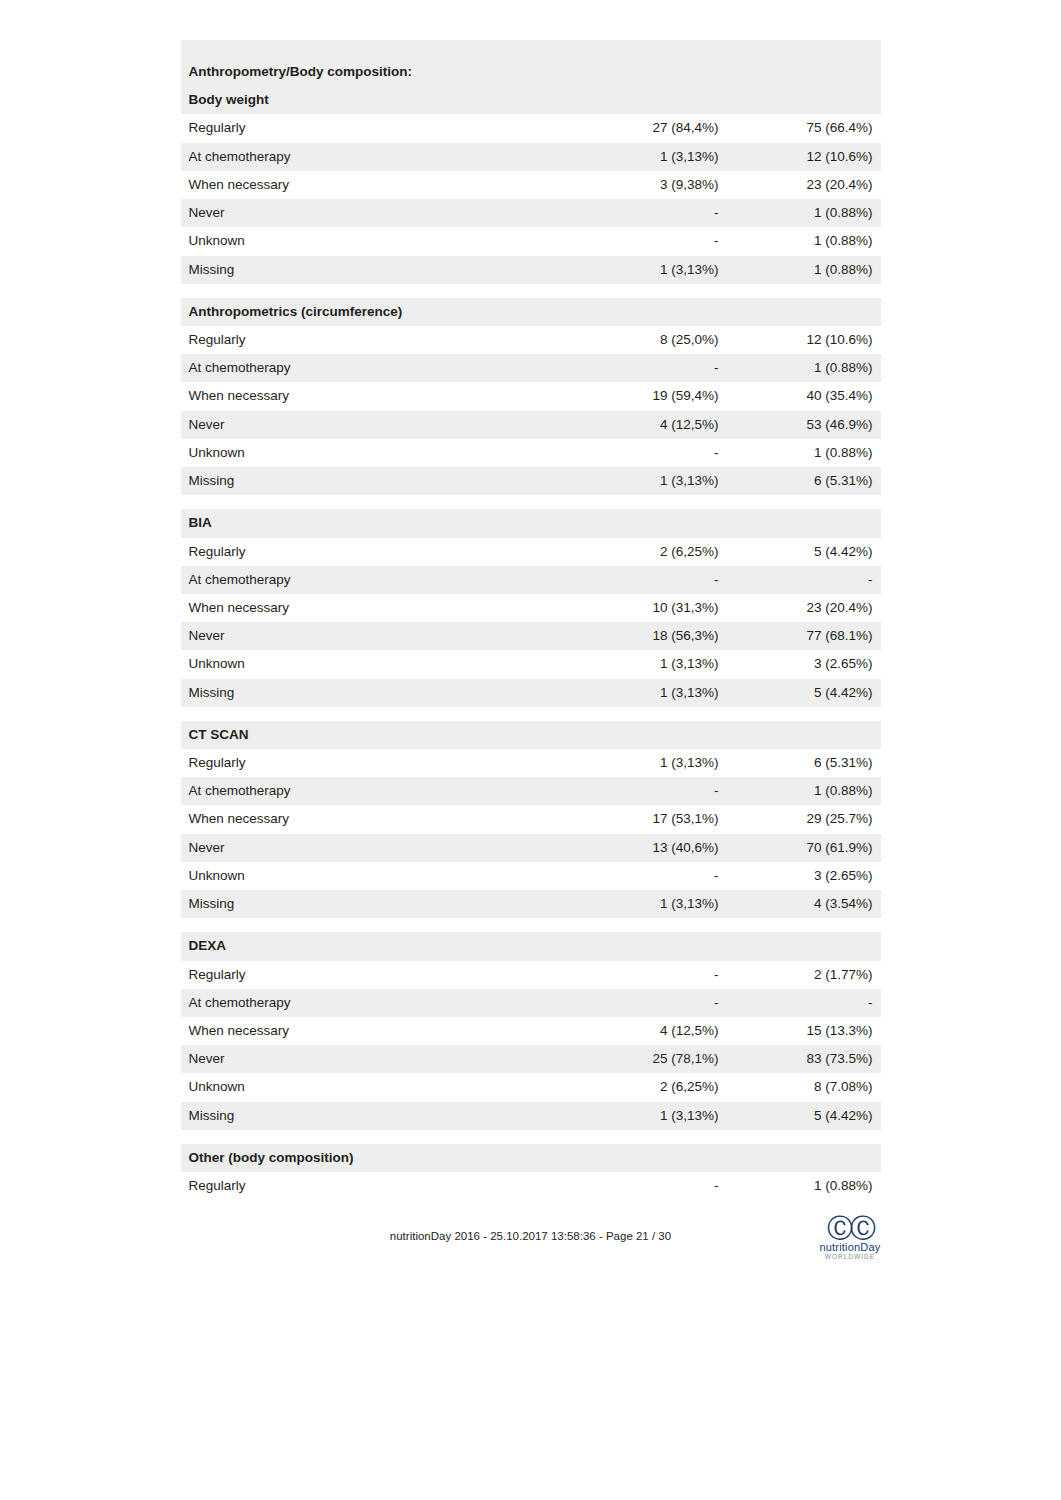| Anthropometry/Body composition: | | |
| Body weight | | |
| Regularly | 27 (84,4%) | 75 (66.4%) |
| At chemotherapy | 1 (3,13%) | 12 (10.6%) |
| When necessary | 3 (9,38%) | 23 (20.4%) |
| Never | - | 1 (0.88%) |
| Unknown | - | 1 (0.88%) |
| Missing | 1 (3,13%) | 1 (0.88%) |
| Anthropometrics (circumference) | | |
| Regularly | 8 (25,0%) | 12 (10.6%) |
| At chemotherapy | - | 1 (0.88%) |
| When necessary | 19 (59,4%) | 40 (35.4%) |
| Never | 4 (12,5%) | 53 (46.9%) |
| Unknown | - | 1 (0.88%) |
| Missing | 1 (3,13%) | 6 (5.31%) |
| BIA | | |
| Regularly | 2 (6,25%) | 5 (4.42%) |
| At chemotherapy | - | - |
| When necessary | 10 (31,3%) | 23 (20.4%) |
| Never | 18 (56,3%) | 77 (68.1%) |
| Unknown | 1 (3,13%) | 3 (2.65%) |
| Missing | 1 (3,13%) | 5 (4.42%) |
| CT SCAN | | |
| Regularly | 1 (3,13%) | 6 (5.31%) |
| At chemotherapy | - | 1 (0.88%) |
| When necessary | 17 (53,1%) | 29 (25.7%) |
| Never | 13 (40,6%) | 70 (61.9%) |
| Unknown | - | 3 (2.65%) |
| Missing | 1 (3,13%) | 4 (3.54%) |
| DEXA | | |
| Regularly | - | 2 (1.77%) |
| At chemotherapy | - | - |
| When necessary | 4 (12,5%) | 15 (13.3%) |
| Never | 25 (78,1%) | 83 (73.5%) |
| Unknown | 2 (6,25%) | 8 (7.08%) |
| Missing | 1 (3,13%) | 5 (4.42%) |
| Other (body composition) | | |
| Regularly | - | 1 (0.88%) |
nutritionDay 2016 - 25.10.2017 13:58:36 - Page 21 / 30
ⒸⒸ
nutritionDay
WORLDWIDE